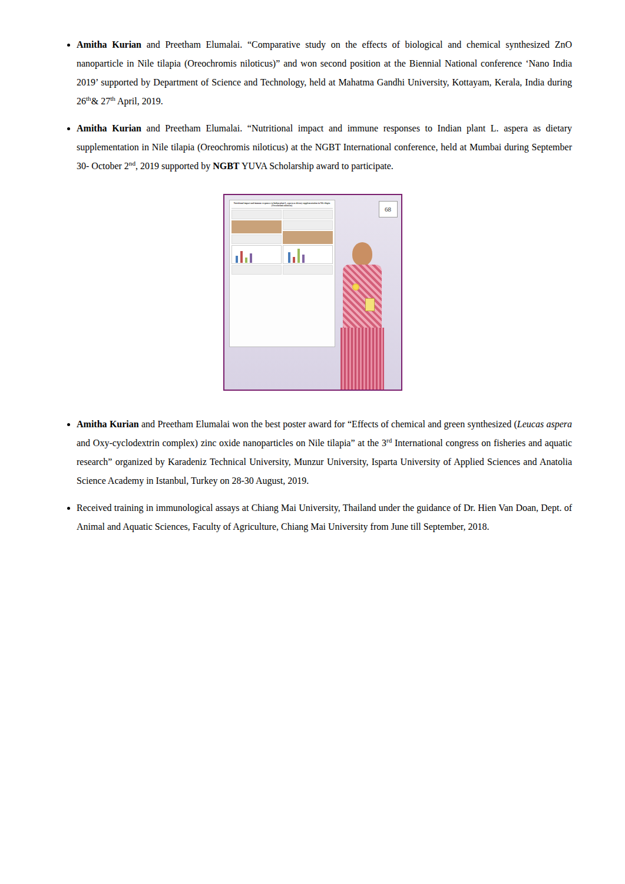Amitha Kurian and Preetham Elumalai. “Comparative study on the effects of biological and chemical synthesized ZnO nanoparticle in Nile tilapia (Oreochromis niloticus)” and won second position at the Biennial National conference ‘Nano India 2019’ supported by Department of Science and Technology, held at Mahatma Gandhi University, Kottayam, Kerala, India during 26th& 27th April, 2019.
Amitha Kurian and Preetham Elumalai. “Nutritional impact and immune responses to Indian plant L. aspera as dietary supplementation in Nile tilapia (Oreochromis niloticus) at the NGBT International conference, held at Mumbai during September 30- October 2nd, 2019 supported by NGBT YUVA Scholarship award to participate.
Nutritional impact and immune responses to Indian plant L. aspera as dietary supplementation in Nile tilapia (Oreochromis niloticus)
68
Amitha Kurian and Preetham Elumalai won the best poster award for “Effects of chemical and green synthesized (Leucas aspera and Oxy-cyclodextrin complex) zinc oxide nanoparticles on Nile tilapia” at the 3rd International congress on fisheries and aquatic research” organized by Karadeniz Technical University, Munzur University, Isparta University of Applied Sciences and Anatolia Science Academy in Istanbul, Turkey on 28-30 August, 2019.
Received training in immunological assays at Chiang Mai University, Thailand under the guidance of Dr. Hien Van Doan, Dept. of Animal and Aquatic Sciences, Faculty of Agriculture, Chiang Mai University from June till September, 2018.